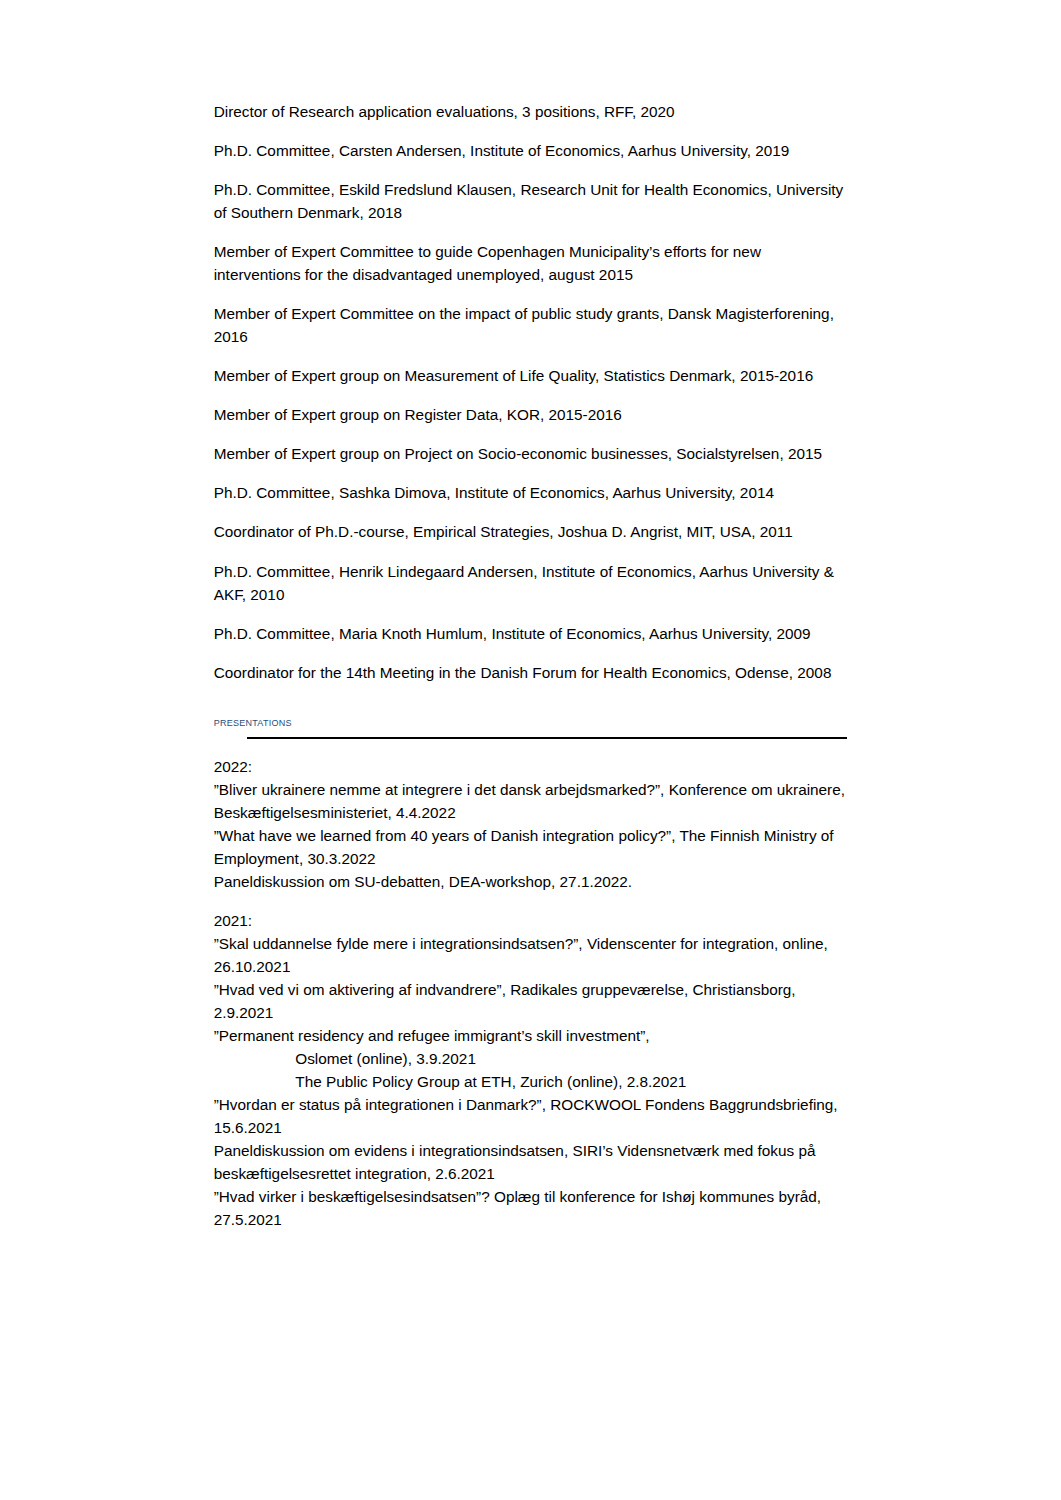Director of Research application evaluations, 3 positions, RFF, 2020
Ph.D. Committee, Carsten Andersen, Institute of Economics, Aarhus University, 2019
Ph.D. Committee, Eskild Fredslund Klausen, Research Unit for Health Economics, University of Southern Denmark, 2018
Member of Expert Committee to guide Copenhagen Municipality’s efforts for new interventions for the disadvantaged unemployed, august 2015
Member of Expert Committee on the impact of public study grants, Dansk Magisterforening, 2016
Member of Expert group on Measurement of Life Quality, Statistics Denmark, 2015-2016
Member of Expert group on Register Data, KOR, 2015-2016
Member of Expert group on Project on Socio-economic businesses, Socialstyrelsen, 2015
Ph.D. Committee, Sashka Dimova, Institute of Economics, Aarhus University, 2014
Coordinator of Ph.D.-course, Empirical Strategies, Joshua D. Angrist, MIT, USA, 2011
Ph.D. Committee, Henrik Lindegaard Andersen, Institute of Economics, Aarhus University & AKF, 2010
Ph.D. Committee, Maria Knoth Humlum, Institute of Economics, Aarhus University, 2009
Coordinator for the 14th Meeting in the Danish Forum for Health Economics, Odense, 2008
Presentations
2022:
”Bliver ukrainere nemme at integrere i det dansk arbejdsmarked?”, Konference om ukrainere, Beskæftigelsesministeriet, 4.4.2022
”What have we learned from 40 years of Danish integration policy?”, The Finnish Ministry of Employment, 30.3.2022
Paneldiskussion om SU-debatten, DEA-workshop, 27.1.2022.
2021:
”Skal uddannelse fylde mere i integrationsindsatsen?”, Videnscenter for integration, online, 26.10.2021
”Hvad ved vi om aktivering af indvandrere”, Radikales gruppeværelse, Christiansborg, 2.9.2021
”Permanent residency and refugee immigrant’s skill investment”,
Oslomet (online), 3.9.2021
The Public Policy Group at ETH, Zurich (online), 2.8.2021
”Hvordan er status på integrationen i Danmark?”, ROCKWOOL Fondens Baggrundsbriefing, 15.6.2021
Paneldiskussion om evidens i integrationsindsatsen, SIRI’s Vidensnetværk med fokus på
beskæftigelsesrettet integration, 2.6.2021
”Hvad virker i beskæftigelsesindsatsen”? Oplæg til konference for Ishøj kommunes byråd, 27.5.2021